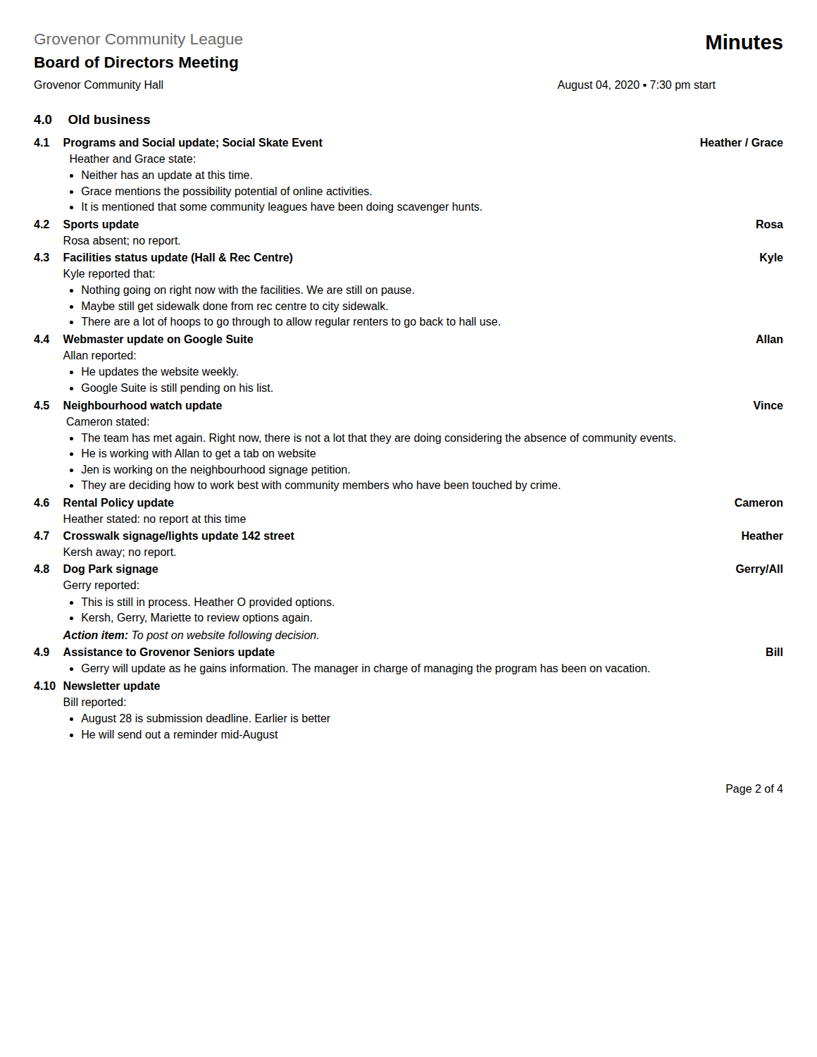Grovenor Community League
Minutes
Board of Directors Meeting
Grovenor Community Hall August 04, 2020 ▪ 7:30 pm start
4.0 Old business
4.1 Programs and Social update; Social Skate Event Heather / Grace
Heather and Grace state:
Neither has an update at this time.
Grace mentions the possibility potential of online activities.
It is mentioned that some community leagues have been doing scavenger hunts.
4.2 Sports update Rosa
Rosa absent; no report.
4.3 Facilities status update (Hall & Rec Centre) Kyle
Kyle reported that:
Nothing going on right now with the facilities. We are still on pause.
Maybe still get sidewalk done from rec centre to city sidewalk.
There are a lot of hoops to go through to allow regular renters to go back to hall use.
4.4 Webmaster update on Google Suite Allan
Allan reported:
He updates the website weekly.
Google Suite is still pending on his list.
4.5 Neighbourhood watch update Vince
Cameron stated:
The team has met again. Right now, there is not a lot that they are doing considering the absence of community events.
He is working with Allan to get a tab on website
Jen is working on the neighbourhood signage petition.
They are deciding how to work best with community members who have been touched by crime.
4.6 Rental Policy update Cameron
Heather stated: no report at this time
4.7 Crosswalk signage/lights update 142 street Heather
Kersh away; no report.
4.8 Dog Park signage Gerry/All
Gerry reported:
This is still in process. Heather O provided options.
Kersh, Gerry, Mariette to review options again.
Action item: To post on website following decision.
4.9 Assistance to Grovenor Seniors update Bill
Gerry will update as he gains information. The manager in charge of managing the program has been on vacation.
4.10 Newsletter update
Bill reported:
August 28 is submission deadline. Earlier is better
He will send out a reminder mid-August
Page 2 of 4